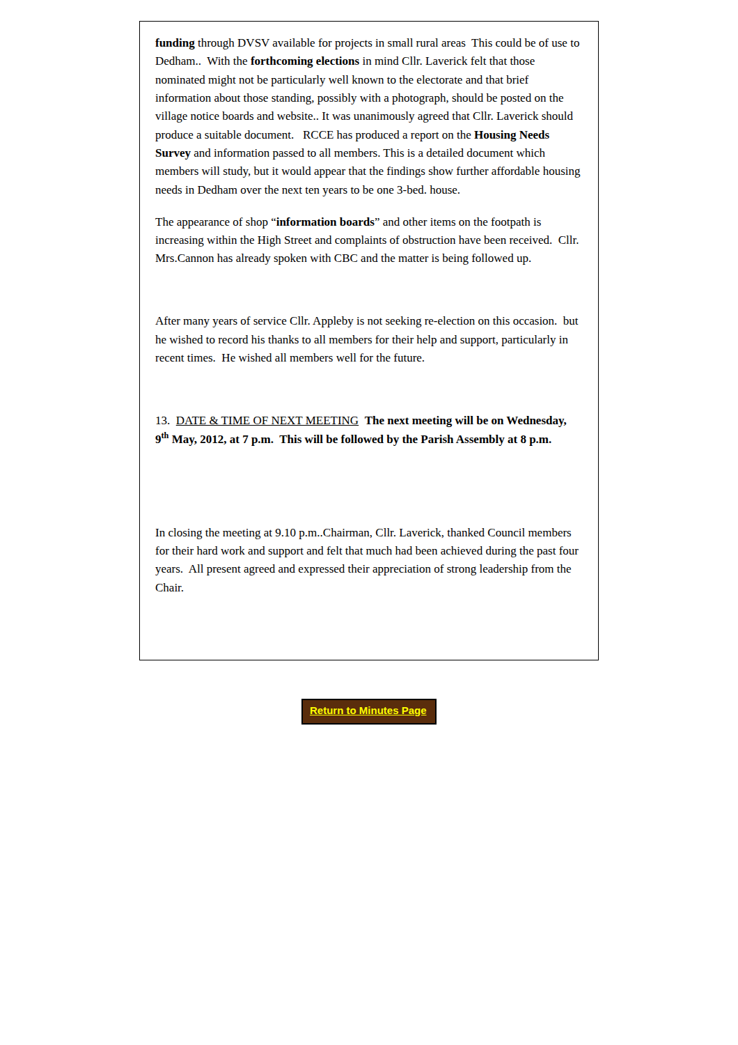funding through DVSV available for projects in small rural areas This could be of use to Dedham.. With the forthcoming elections in mind Cllr. Laverick felt that those nominated might not be particularly well known to the electorate and that brief information about those standing, possibly with a photograph, should be posted on the village notice boards and website.. It was unanimously agreed that Cllr. Laverick should produce a suitable document. RCCE has produced a report on the Housing Needs Survey and information passed to all members. This is a detailed document which members will study, but it would appear that the findings show further affordable housing needs in Dedham over the next ten years to be one 3-bed. house.
The appearance of shop “information boards” and other items on the footpath is increasing within the High Street and complaints of obstruction have been received. Cllr. Mrs.Cannon has already spoken with CBC and the matter is being followed up.
After many years of service Cllr. Appleby is not seeking re-election on this occasion. but he wished to record his thanks to all members for their help and support, particularly in recent times. He wished all members well for the future.
13. DATE & TIME OF NEXT MEETING The next meeting will be on Wednesday, 9th May, 2012, at 7 p.m. This will be followed by the Parish Assembly at 8 p.m.
In closing the meeting at 9.10 p.m..Chairman, Cllr. Laverick, thanked Council members for their hard work and support and felt that much had been achieved during the past four years. All present agreed and expressed their appreciation of strong leadership from the Chair.
Return to Minutes Page